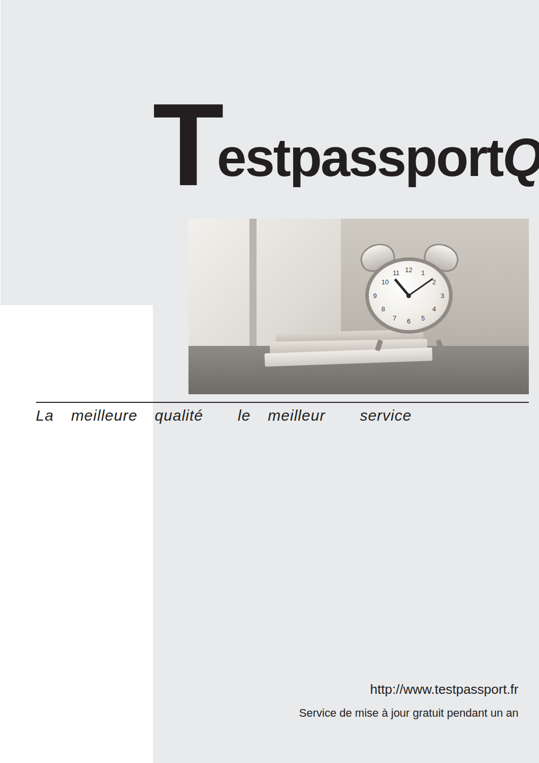Testpassport Q&A
12 11 10 9 8 7 6 5 4 3 2 1
La meilleure qualité le meilleur service
http://www.testpassport.fr
Service de mise à jour gratuit pendant un an